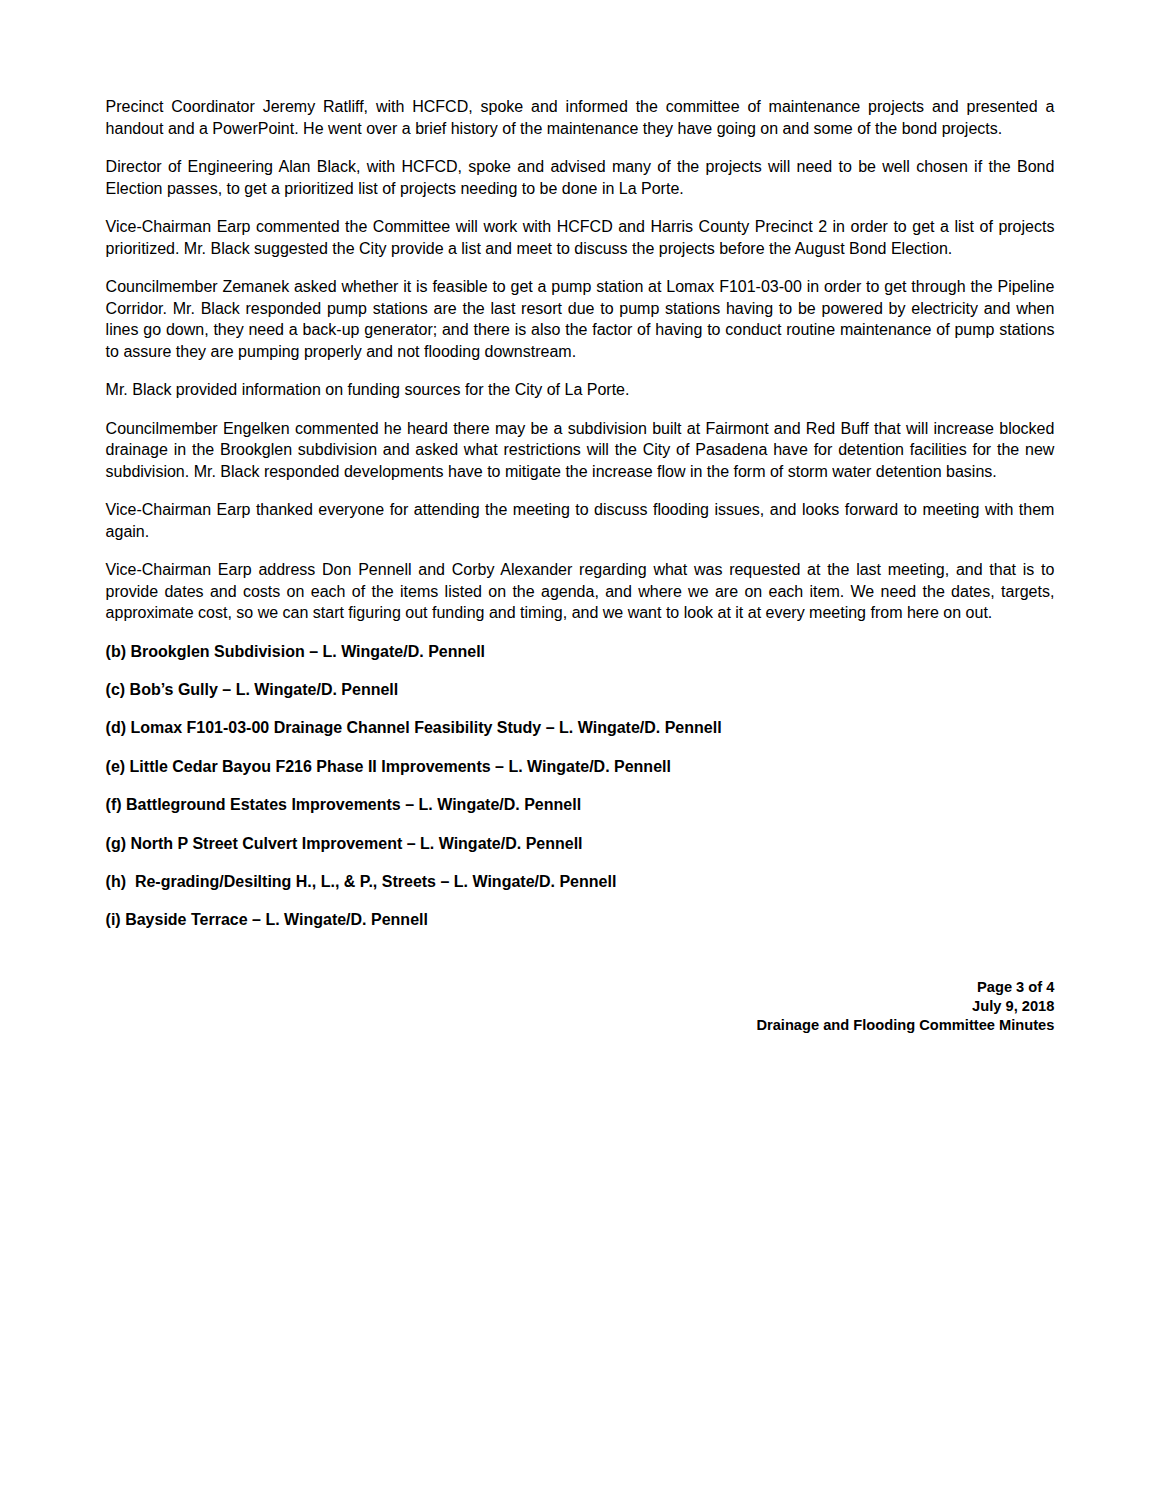Precinct Coordinator Jeremy Ratliff, with HCFCD, spoke and informed the committee of maintenance projects and presented a handout and a PowerPoint. He went over a brief history of the maintenance they have going on and some of the bond projects.
Director of Engineering Alan Black, with HCFCD, spoke and advised many of the projects will need to be well chosen if the Bond Election passes, to get a prioritized list of projects needing to be done in La Porte.
Vice-Chairman Earp commented the Committee will work with HCFCD and Harris County Precinct 2 in order to get a list of projects prioritized. Mr. Black suggested the City provide a list and meet to discuss the projects before the August Bond Election.
Councilmember Zemanek asked whether it is feasible to get a pump station at Lomax F101-03-00 in order to get through the Pipeline Corridor. Mr. Black responded pump stations are the last resort due to pump stations having to be powered by electricity and when lines go down, they need a back-up generator; and there is also the factor of having to conduct routine maintenance of pump stations to assure they are pumping properly and not flooding downstream.
Mr. Black provided information on funding sources for the City of La Porte.
Councilmember Engelken commented he heard there may be a subdivision built at Fairmont and Red Buff that will increase blocked drainage in the Brookglen subdivision and asked what restrictions will the City of Pasadena have for detention facilities for the new subdivision. Mr. Black responded developments have to mitigate the increase flow in the form of storm water detention basins.
Vice-Chairman Earp thanked everyone for attending the meeting to discuss flooding issues, and looks forward to meeting with them again.
Vice-Chairman Earp address Don Pennell and Corby Alexander regarding what was requested at the last meeting, and that is to provide dates and costs on each of the items listed on the agenda, and where we are on each item. We need the dates, targets, approximate cost, so we can start figuring out funding and timing, and we want to look at it at every meeting from here on out.
(b) Brookglen Subdivision – L. Wingate/D. Pennell
(c) Bob’s Gully – L. Wingate/D. Pennell
(d) Lomax F101-03-00 Drainage Channel Feasibility Study – L. Wingate/D. Pennell
(e) Little Cedar Bayou F216 Phase II Improvements – L. Wingate/D. Pennell
(f) Battleground Estates Improvements – L. Wingate/D. Pennell
(g) North P Street Culvert Improvement – L. Wingate/D. Pennell
(h) Re-grading/Desilting H., L., & P., Streets – L. Wingate/D. Pennell
(i) Bayside Terrace – L. Wingate/D. Pennell
Page 3 of 4
July 9, 2018
Drainage and Flooding Committee Minutes